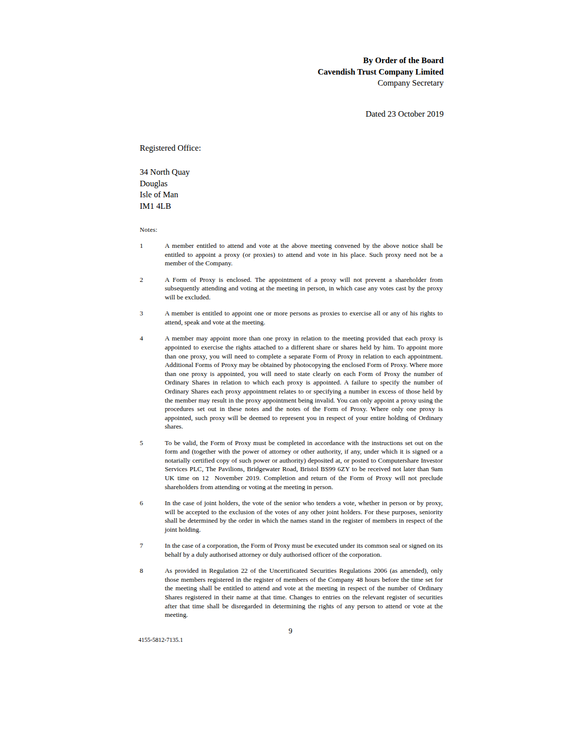By Order of the Board
Cavendish Trust Company Limited
Company Secretary
Dated 23 October 2019
Registered Office:
34 North Quay
Douglas
Isle of Man
IM1 4LB
Notes:
| 1 | A member entitled to attend and vote at the above meeting convened by the above notice shall be entitled to appoint a proxy (or proxies) to attend and vote in his place. Such proxy need not be a member of the Company. |
| 2 | A Form of Proxy is enclosed. The appointment of a proxy will not prevent a shareholder from subsequently attending and voting at the meeting in person, in which case any votes cast by the proxy will be excluded. |
| 3 | A member is entitled to appoint one or more persons as proxies to exercise all or any of his rights to attend, speak and vote at the meeting. |
| 4 | A member may appoint more than one proxy in relation to the meeting provided that each proxy is appointed to exercise the rights attached to a different share or shares held by him. To appoint more than one proxy, you will need to complete a separate Form of Proxy in relation to each appointment. Additional Forms of Proxy may be obtained by photocopying the enclosed Form of Proxy. Where more than one proxy is appointed, you will need to state clearly on each Form of Proxy the number of Ordinary Shares in relation to which each proxy is appointed. A failure to specify the number of Ordinary Shares each proxy appointment relates to or specifying a number in excess of those held by the member may result in the proxy appointment being invalid. You can only appoint a proxy using the procedures set out in these notes and the notes of the Form of Proxy. Where only one proxy is appointed, such proxy will be deemed to represent you in respect of your entire holding of Ordinary shares. |
| 5 | To be valid, the Form of Proxy must be completed in accordance with the instructions set out on the form and (together with the power of attorney or other authority, if any, under which it is signed or a notarially certified copy of such power or authority) deposited at, or posted to Computershare Investor Services PLC, The Pavilions, Bridgewater Road, Bristol BS99 6ZY to be received not later than 9am UK time on 12 November 2019. Completion and return of the Form of Proxy will not preclude shareholders from attending or voting at the meeting in person. |
| 6 | In the case of joint holders, the vote of the senior who tenders a vote, whether in person or by proxy, will be accepted to the exclusion of the votes of any other joint holders. For these purposes, seniority shall be determined by the order in which the names stand in the register of members in respect of the joint holding. |
| 7 | In the case of a corporation, the Form of Proxy must be executed under its common seal or signed on its behalf by a duly authorised attorney or duly authorised officer of the corporation. |
| 8 | As provided in Regulation 22 of the Uncertificated Securities Regulations 2006 (as amended), only those members registered in the register of members of the Company 48 hours before the time set for the meeting shall be entitled to attend and vote at the meeting in respect of the number of Ordinary Shares registered in their name at that time. Changes to entries on the relevant register of securities after that time shall be disregarded in determining the rights of any person to attend or vote at the meeting. |
9
4155-5812-7135.1